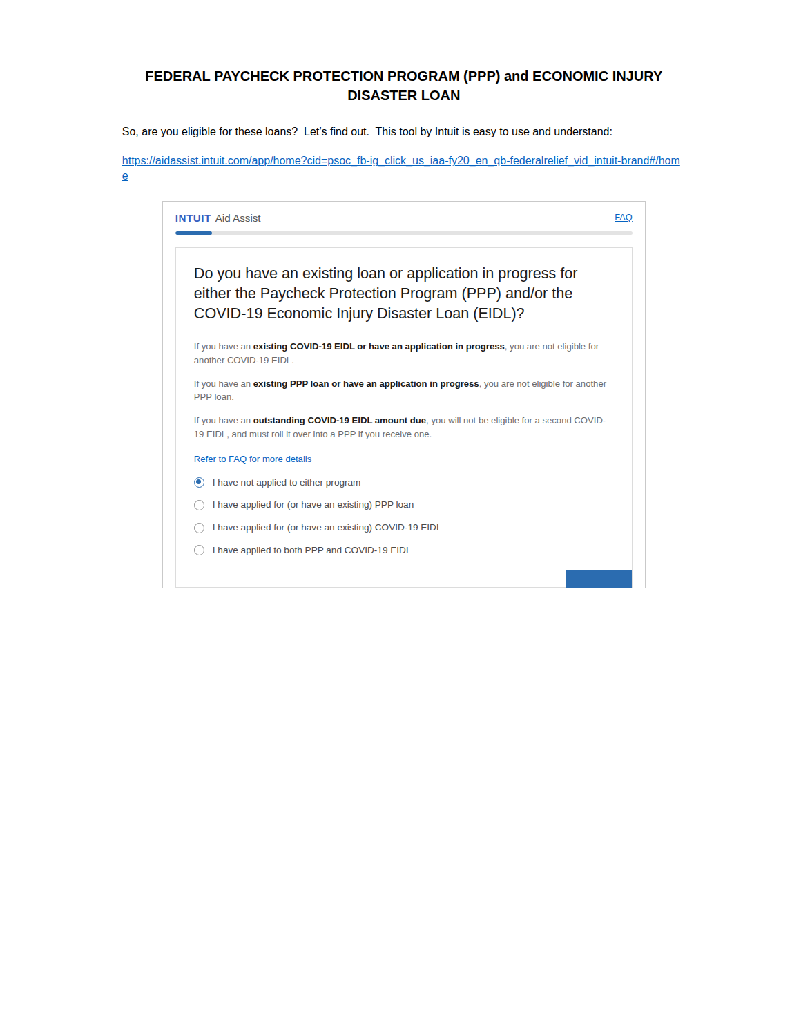FEDERAL PAYCHECK PROTECTION PROGRAM (PPP) and ECONOMIC INJURY DISASTER LOAN
So, are you eligible for these loans? Let’s find out. This tool by Intuit is easy to use and understand:
https://aidassist.intuit.com/app/home?cid=psoc_fb-ig_click_us_iaa-fy20_en_qb-federalrelief_vid_intuit-brand#/home
INTUITAid Assist
FAQ
Do you have an existing loan or application in progress for either the Paycheck Protection Program (PPP) and/or the COVID-19 Economic Injury Disaster Loan (EIDL)?
If you have an existing COVID-19 EIDL or have an application in progress, you are not eligible for another COVID-19 EIDL.
If you have an existing PPP loan or have an application in progress, you are not eligible for another PPP loan.
If you have an outstanding COVID-19 EIDL amount due, you will not be eligible for a second COVID-19 EIDL, and must roll it over into a PPP if you receive one.
Refer to FAQ for more details
I have not applied to either program
I have applied for (or have an existing) PPP loan
I have applied for (or have an existing) COVID-19 EIDL
I have applied to both PPP and COVID-19 EIDL